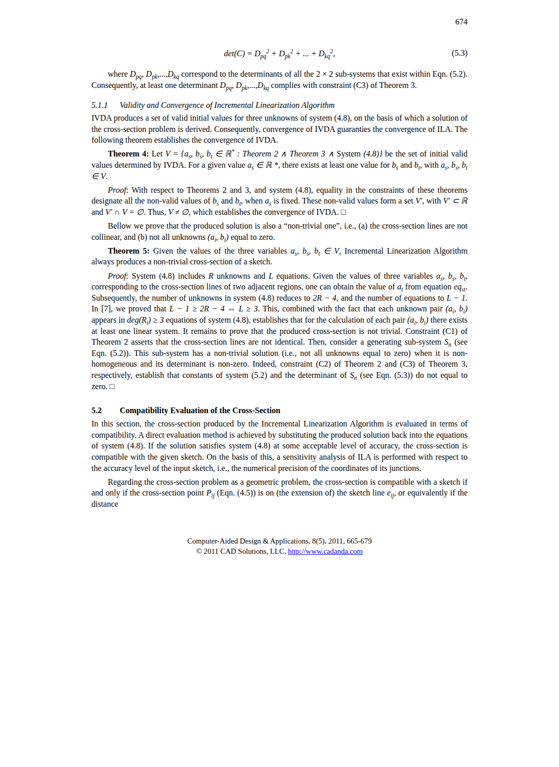674
det(C) = Dpq2 + Dpk2 + ... + Dkq2, (5.3)
where Dpq, Dpk,...,Dkq correspond to the determinants of all the 2 × 2 sub-systems that exist within Eqn. (5.2). Consequently, at least one determinant Dpq, Dpk,...,Dkq complies with constraint (C3) of Theorem 3.
5.1.1 Validity and Convergence of Incremental Linearization Algorithm
IVDA produces a set of valid initial values for three unknowns of system (4.8), on the basis of which a solution of the cross-section problem is derived. Consequently, convergence of IVDA guaranties the convergence of ILA. The following theorem establishes the convergence of IVDA.
Theorem 4: Let V = {as, bs, bt ∈ ℝ* : Theorem 2 ∧ Theorem 3 ∧ System (4.8)} be the set of initial valid values determined by IVDA. For a given value as ∈ ℝ *, there exists at least one value for bs and bt, with as, bs, bt ∈ V.
Proof: With respect to Theorems 2 and 3, and system (4.8), equality in the constraints of these theorems designate all the non-valid values of bs and bt, when as is fixed. These non-valid values form a set V′, with V′ ⊂ ℝ and V′ ∩ V = ∅. Thus, V ≠ ∅, which establishes the convergence of IVDA. □
Bellow we prove that the produced solution is also a “non-trivial one”, i.e., (a) the cross-section lines are not collinear, and (b) not all unknowns (ai, bi) equal to zero.
Theorem 5: Given the values of the three variables as, bs, bt ∈ V, Incremental Linearization Algorithm always produces a non-trivial cross-section of a sketch.
Proof: System (4.8) includes R unknowns and L equations. Given the values of three variables αs, bs, bt, corresponding to the cross-section lines of two adjacent regions, one can obtain the value of at from equation eqst. Subsequently, the number of unknowns in system (4.8) reduces to 2R − 4, and the number of equations to L − 1. In [7], we proved that L − 1 ≥ 2R − 4 ⇔ L ≥ 3. This, combined with the fact that each unknown pair (ai, bi) appears in deg(Ri) ≥ 3 equations of system (4.8), establishes that for the calculation of each pair (ai, bi) there exists at least one linear system. It remains to prove that the produced cross-section is not trivial. Constraint (C1) of Theorem 2 asserts that the cross-section lines are not identical. Then, consider a generating sub-system Sn (see Eqn. (5.2)). This sub-system has a non-trivial solution (i.e., not all unknowns equal to zero) when it is non-homogeneous and its determinant is non-zero. Indeed, constraint (C2) of Theorem 2 and (C3) of Theorem 3, respectively, establish that constants of system (5.2) and the determinant of Sn (see Eqn. (5.3)) do not equal to zero. □
5.2 Compatibility Evaluation of the Cross-Section
In this section, the cross-section produced by the Incremental Linearization Algorithm is evaluated in terms of compatibility. A direct evaluation method is achieved by substituting the produced solution back into the equations of system (4.8). If the solution satisfies system (4.8) at some acceptable level of accuracy, the cross-section is compatible with the given sketch. On the basis of this, a sensitivity analysis of ILA is performed with respect to the accuracy level of the input sketch, i.e., the numerical precision of the coordinates of its junctions.
Regarding the cross-section problem as a geometric problem, the cross-section is compatible with a sketch if and only if the cross-section point Pij (Eqn. (4.5)) is on (the extension of) the sketch line eij, or equivalently if the distance
Computer-Aided Design & Applications, 8(5), 2011, 665-679
© 2011 CAD Solutions, LLC, http://www.cadanda.com